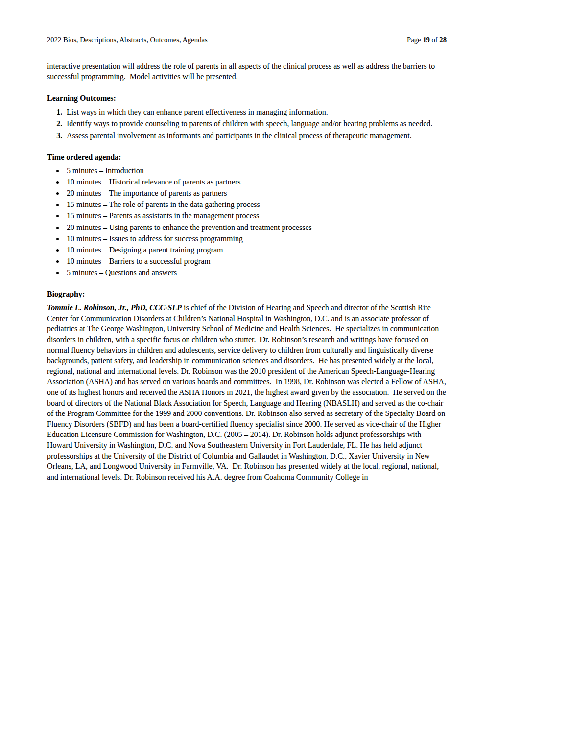2022 Bios, Descriptions, Abstracts, Outcomes, Agendas Page 19 of 28
interactive presentation will address the role of parents in all aspects of the clinical process as well as address the barriers to successful programming. Model activities will be presented.
Learning Outcomes:
List ways in which they can enhance parent effectiveness in managing information.
Identify ways to provide counseling to parents of children with speech, language and/or hearing problems as needed.
Assess parental involvement as informants and participants in the clinical process of therapeutic management.
Time ordered agenda:
5 minutes – Introduction
10 minutes – Historical relevance of parents as partners
20 minutes – The importance of parents as partners
15 minutes – The role of parents in the data gathering process
15 minutes – Parents as assistants in the management process
20 minutes – Using parents to enhance the prevention and treatment processes
10 minutes – Issues to address for success programming
10 minutes – Designing a parent training program
10 minutes – Barriers to a successful program
5 minutes – Questions and answers
Biography:
Tommie L. Robinson, Jr., PhD, CCC-SLP is chief of the Division of Hearing and Speech and director of the Scottish Rite Center for Communication Disorders at Children’s National Hospital in Washington, D.C. and is an associate professor of pediatrics at The George Washington, University School of Medicine and Health Sciences. He specializes in communication disorders in children, with a specific focus on children who stutter. Dr. Robinson’s research and writings have focused on normal fluency behaviors in children and adolescents, service delivery to children from culturally and linguistically diverse backgrounds, patient safety, and leadership in communication sciences and disorders. He has presented widely at the local, regional, national and international levels. Dr. Robinson was the 2010 president of the American Speech-Language-Hearing Association (ASHA) and has served on various boards and committees. In 1998, Dr. Robinson was elected a Fellow of ASHA, one of its highest honors and received the ASHA Honors in 2021, the highest award given by the association. He served on the board of directors of the National Black Association for Speech, Language and Hearing (NBASLH) and served as the co-chair of the Program Committee for the 1999 and 2000 conventions. Dr. Robinson also served as secretary of the Specialty Board on Fluency Disorders (SBFD) and has been a board-certified fluency specialist since 2000. He served as vice-chair of the Higher Education Licensure Commission for Washington, D.C. (2005 – 2014). Dr. Robinson holds adjunct professorships with Howard University in Washington, D.C. and Nova Southeastern University in Fort Lauderdale, FL. He has held adjunct professorships at the University of the District of Columbia and Gallaudet in Washington, D.C., Xavier University in New Orleans, LA, and Longwood University in Farmville, VA. Dr. Robinson has presented widely at the local, regional, national, and international levels. Dr. Robinson received his A.A. degree from Coahoma Community College in